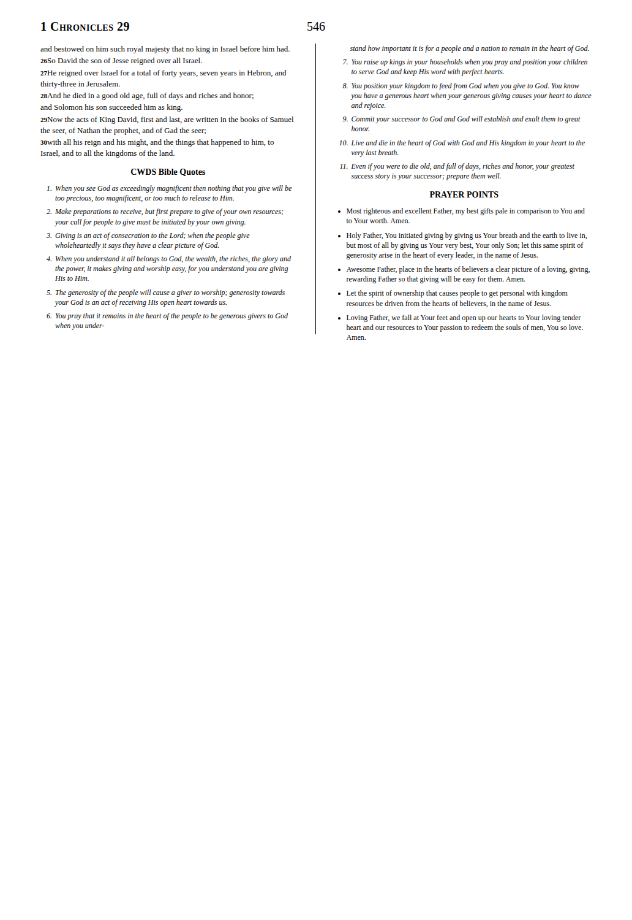1 Chronicles 29
546
and bestowed on him such royal majesty that no king in Israel before him had.
26 So David the son of Jesse reigned over all Israel.
27 He reigned over Israel for a total of forty years, seven years in Hebron, and thirty-three in Jerusalem.
28 And he died in a good old age, full of days and riches and honor;
and Solomon his son succeeded him as king.
29 Now the acts of King David, first and last, are written in the books of Samuel the seer, of Nathan the prophet, and of Gad the seer;
30with all his reign and his might, and the things that happened to him, to Israel, and to all the kingdoms of the land.
CWDS Bible Quotes
When you see God as exceedingly magnificent then nothing that you give will be too precious, too magnificent, or too much to release to Him.
Make preparations to receive, but first prepare to give of your own resources; your call for people to give must be initiated by your own giving.
Giving is an act of consecration to the Lord; when the people give wholeheartedly it says they have a clear picture of God.
When you understand it all belongs to God, the wealth, the riches, the glory and the power, it makes giving and worship easy, for you understand you are giving His to Him.
The generosity of the people will cause a giver to worship; generosity towards your God is an act of receiving His open heart towards us.
You pray that it remains in the heart of the people to be generous givers to God when you under-
stand how important it is for a people and a nation to remain in the heart of God.
You raise up kings in your households when you pray and position your children to serve God and keep His word with perfect hearts.
You position your kingdom to feed from God when you give to God. You know you have a generous heart when your generous giving causes your heart to dance and rejoice.
Commit your successor to God and God will establish and exalt them to great honor.
Live and die in the heart of God with God and His kingdom in your heart to the very last breath.
Even if you were to die old, and full of days, riches and honor, your greatest success story is your successor; prepare them well.
PRAYER POINTS
Most righteous and excellent Father, my best gifts pale in comparison to You and to Your worth. Amen.
Holy Father, You initiated giving by giving us Your breath and the earth to live in, but most of all by giving us Your very best, Your only Son; let this same spirit of generosity arise in the heart of every leader, in the name of Jesus.
Awesome Father, place in the hearts of believers a clear picture of a loving, giving, rewarding Father so that giving will be easy for them. Amen.
Let the spirit of ownership that causes people to get personal with kingdom resources be driven from the hearts of believers, in the name of Jesus.
Loving Father, we fall at Your feet and open up our hearts to Your loving tender heart and our resources to Your passion to redeem the souls of men, You so love. Amen.